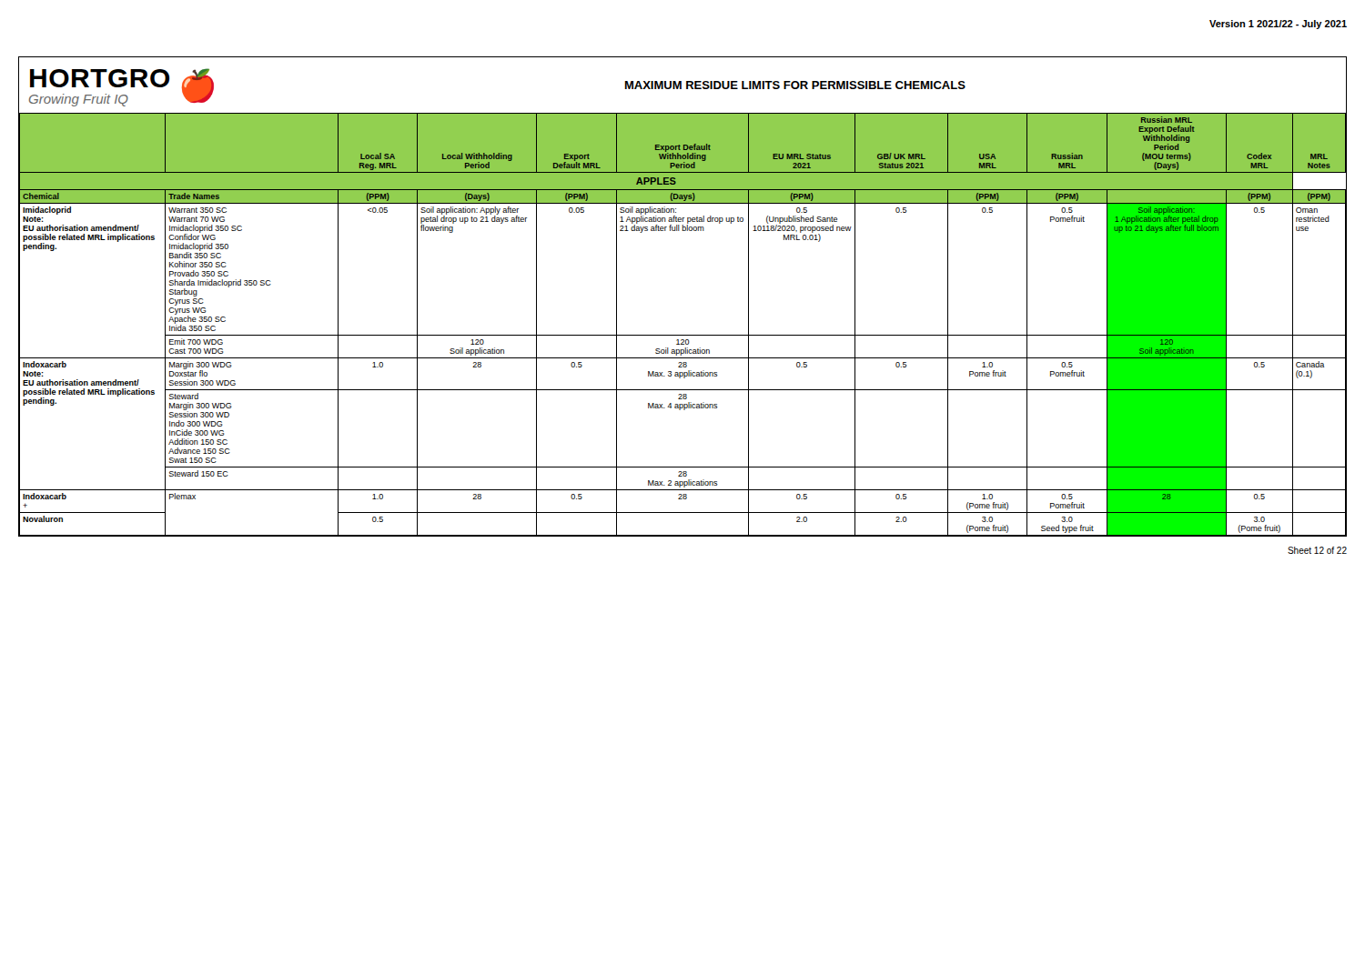Version 1 2021/22 - July 2021
HORTGRO
Growing Fruit IQ
🍎
MAXIMUM RESIDUE LIMITS FOR PERMISSIBLE CHEMICALS
| APPLES |
| | | Local SA Reg. MRL | Local Withholding Period | Export Default MRL | Export Default Withholding Period | EU MRL Status 2021 | GB/ UK MRL Status 2021 | USA MRL | Russian MRL | Russian MRL Export Default Withholding Period (MOU terms) (Days) | Codex MRL | MRL Notes |
| Chemical | Trade Names | (PPM) | (Days) | (PPM) | (Days) | (PPM) | | (PPM) | (PPM) | | (PPM) | (PPM) |
| Imidacloprid Note: EU authorisation amendment/ possible related MRL implications pending. | Warrant 350 SC Warrant 70 WG Imidacloprid 350 SC Confidor WG Imidacloprid 350 Bandit 350 SC Kohinor 350 SC Provado 350 SC Sharda Imidacloprid 350 SC Starbug Cyrus SC Cyrus WG Apache 350 SC Inida 350 SC | <0.05 | Soil application: Apply after petal drop up to 21 days after flowering | 0.05 | Soil application: 1 Application after petal drop up to 21 days after full bloom | 0.5 (Unpublished Sante 10118/2020, proposed new MRL 0.01) | 0.5 | 0.5 | 0.5 Pomefruit | Soil application: 1 Application after petal drop up to 21 days after full bloom | 0.5 | Oman restricted use |
| Emit 700 WDG Cast 700 WDG | | 120 Soil application | | 120 Soil application | | | | | 120 Soil application | | |
| Indoxacarb Note: EU authorisation amendment/ possible related MRL implications pending. | Margin 300 WDG Doxstar flo Session 300 WDG | 1.0 | 28 | 0.5 | 28 Max. 3 applications | 0.5 | 0.5 | 1.0 Pome fruit | 0.5 Pomefruit | | 0.5 | Canada (0.1) |
| Steward Margin 300 WDG Session 300 WD Indo 300 WDG InCide 300 WG Addition 150 SC Advance 150 SC Swat 150 SC | | | | 28 Max. 4 applications | | | | | | | |
| Steward 150 EC | | | | 28 Max. 2 applications | | | | | | | |
| Indoxacarb + | Plemax | 1.0 | 28 | 0.5 | 28 | 0.5 | 0.5 | 1.0 (Pome fruit) | 0.5 Pomefruit | 28 | 0.5 | |
| Novaluron | 0.5 | | | | 2.0 | 2.0 | 3.0 (Pome fruit) | 3.0 Seed type fruit | | 3.0 (Pome fruit) | |
Sheet 12 of 22